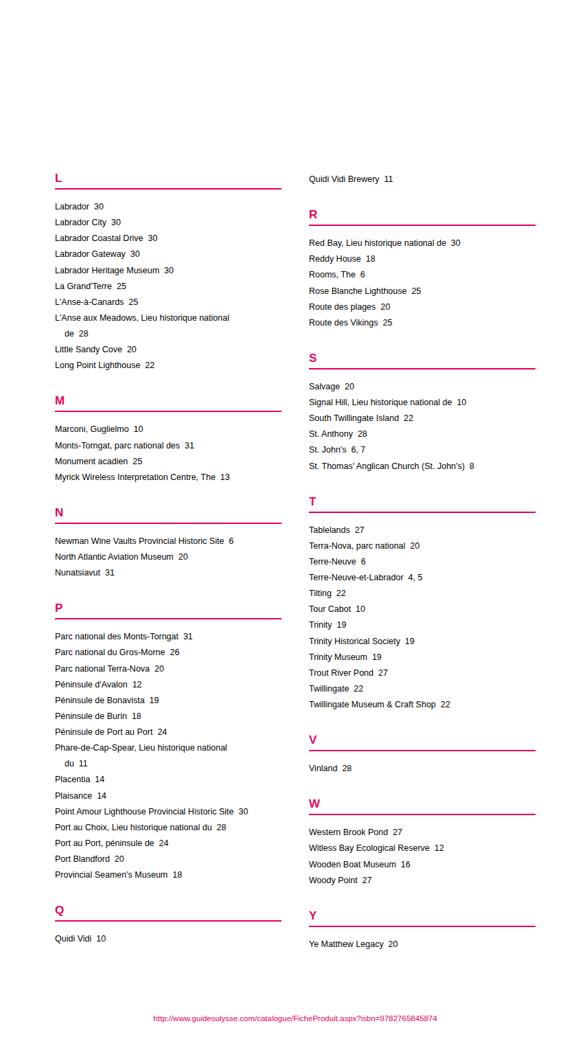L
Labrador 30
Labrador City 30
Labrador Coastal Drive 30
Labrador Gateway 30
Labrador Heritage Museum 30
La Grand'Terre 25
L'Anse-à-Canards 25
L'Anse aux Meadows, Lieu historique nationalde 28
Little Sandy Cove 20
Long Point Lighthouse 22
M
Marconi, Guglielmo 10
Monts-Torngat, parc national des 31
Monument acadien 25
Myrick Wireless Interpretation Centre, The 13
N
Newman Wine Vaults Provincial Historic Site 6
North Atlantic Aviation Museum 20
Nunatsiavut 31
P
Parc national des Monts-Torngat 31
Parc national du Gros-Morne 26
Parc national Terra-Nova 20
Péninsule d'Avalon 12
Péninsule de Bonavista 19
Péninsule de Burin 18
Péninsule de Port au Port 24
Phare-de-Cap-Spear, Lieu historique nationaldu 11
Placentia 14
Plaisance 14
Point Amour Lighthouse Provincial Historic Site 30
Port au Choix, Lieu historique national du 28
Port au Port, péninsule de 24
Port Blandford 20
Provincial Seamen's Museum 18
Q
Quidi Vidi 10
Quidi Vidi Brewery 11
R
Red Bay, Lieu historique national de 30
Reddy House 18
Rooms, The 6
Rose Blanche Lighthouse 25
Route des plages 20
Route des Vikings 25
S
Salvage 20
Signal Hill, Lieu historique national de 10
South Twillingate Island 22
St. Anthony 28
St. John's 6, 7
St. Thomas' Anglican Church (St. John's) 8
T
Tablelands 27
Terra-Nova, parc national 20
Terre-Neuve 6
Terre-Neuve-et-Labrador 4, 5
Tilting 22
Tour Cabot 10
Trinity 19
Trinity Historical Society 19
Trinity Museum 19
Trout River Pond 27
Twillingate 22
Twillingate Museum & Craft Shop 22
V
Vinland 28
W
Western Brook Pond 27
Witless Bay Ecological Reserve 12
Wooden Boat Museum 16
Woody Point 27
Y
Ye Matthew Legacy 20
http://www.guidesulysse.com/catalogue/FicheProduit.aspx?isbn=9782765845874